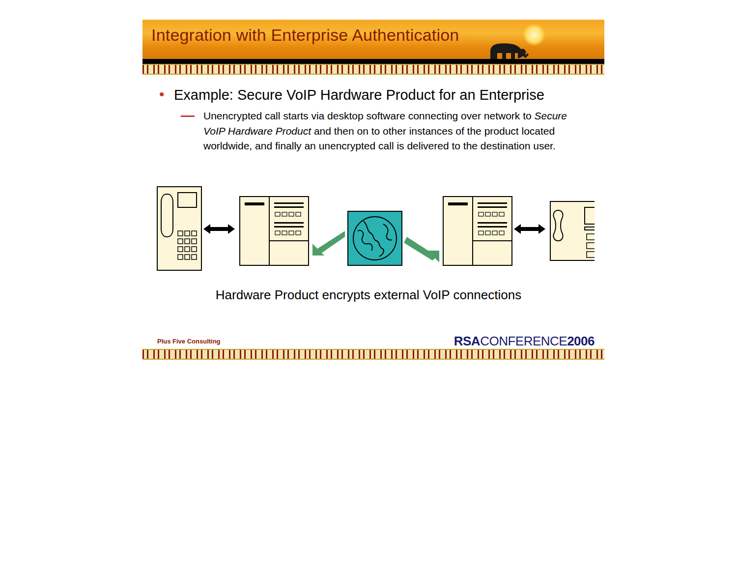Integration with Enterprise Authentication
Example: Secure VoIP Hardware Product for an Enterprise
Unencrypted call starts via desktop software connecting over network to Secure VoIP Hardware Product and then on to other instances of the product located worldwide, and finally an unencrypted call is delivered to the destination user.
Hardware Product encrypts external VoIP connections
Plus Five Consulting
RSA CONFERENCE 2006